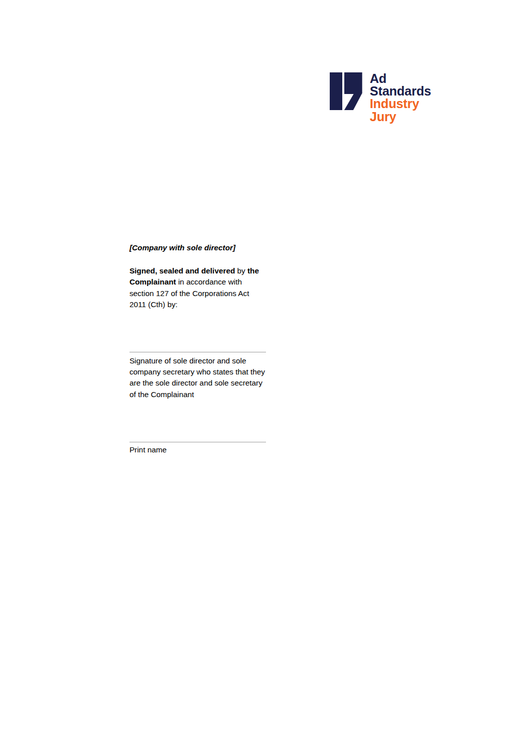Ad Standards Industry Jury
[Company with sole director]
Signed, sealed and delivered by the Complainant in accordance with section 127 of the Corporations Act 2011 (Cth) by:
Signature of sole director and sole company secretary who states that they are the sole director and sole secretary of the Complainant
Print name